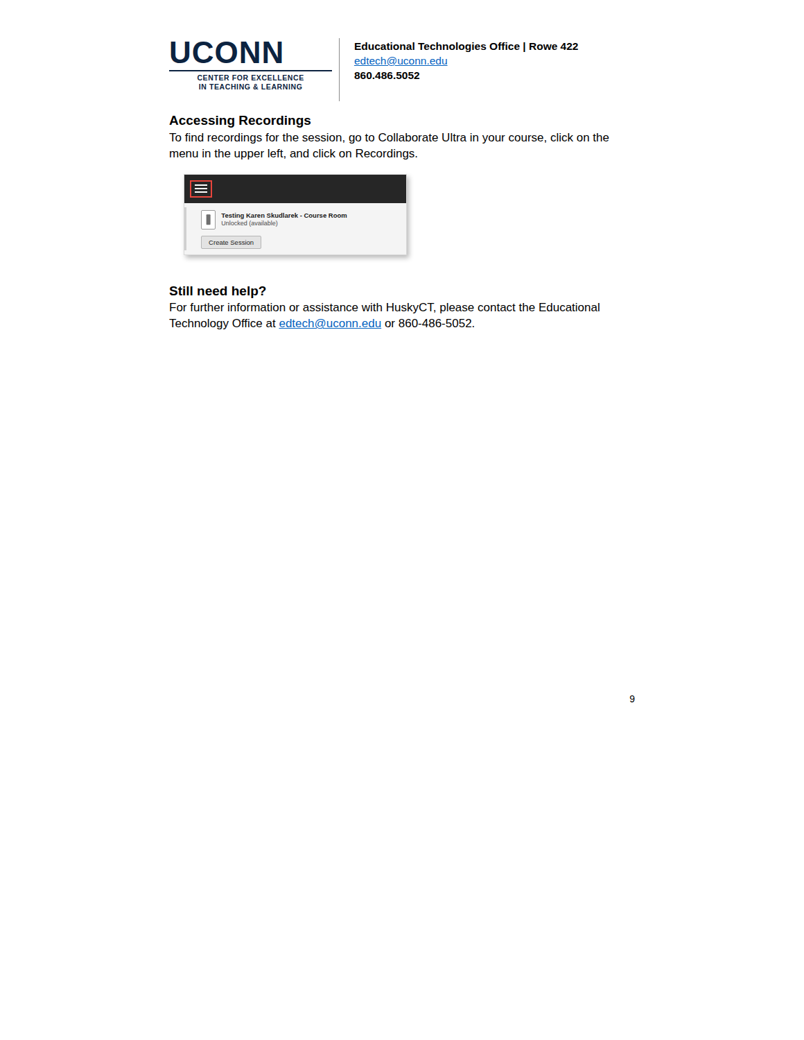UCONN
CENTER FOR EXCELLENCE
IN TEACHING & LEARNING
Educational Technologies Office | Rowe 422
edtech@uconn.edu
860.486.5052
Accessing Recordings
To find recordings for the session, go to Collaborate Ultra in your course, click on the menu in the upper left, and click on Recordings.
Testing Karen Skudlarek - Course Room
Unlocked (available)
Create Session
Still need help?
For further information or assistance with HuskyCT, please contact the Educational Technology Office at edtech@uconn.edu or 860-486-5052.
9